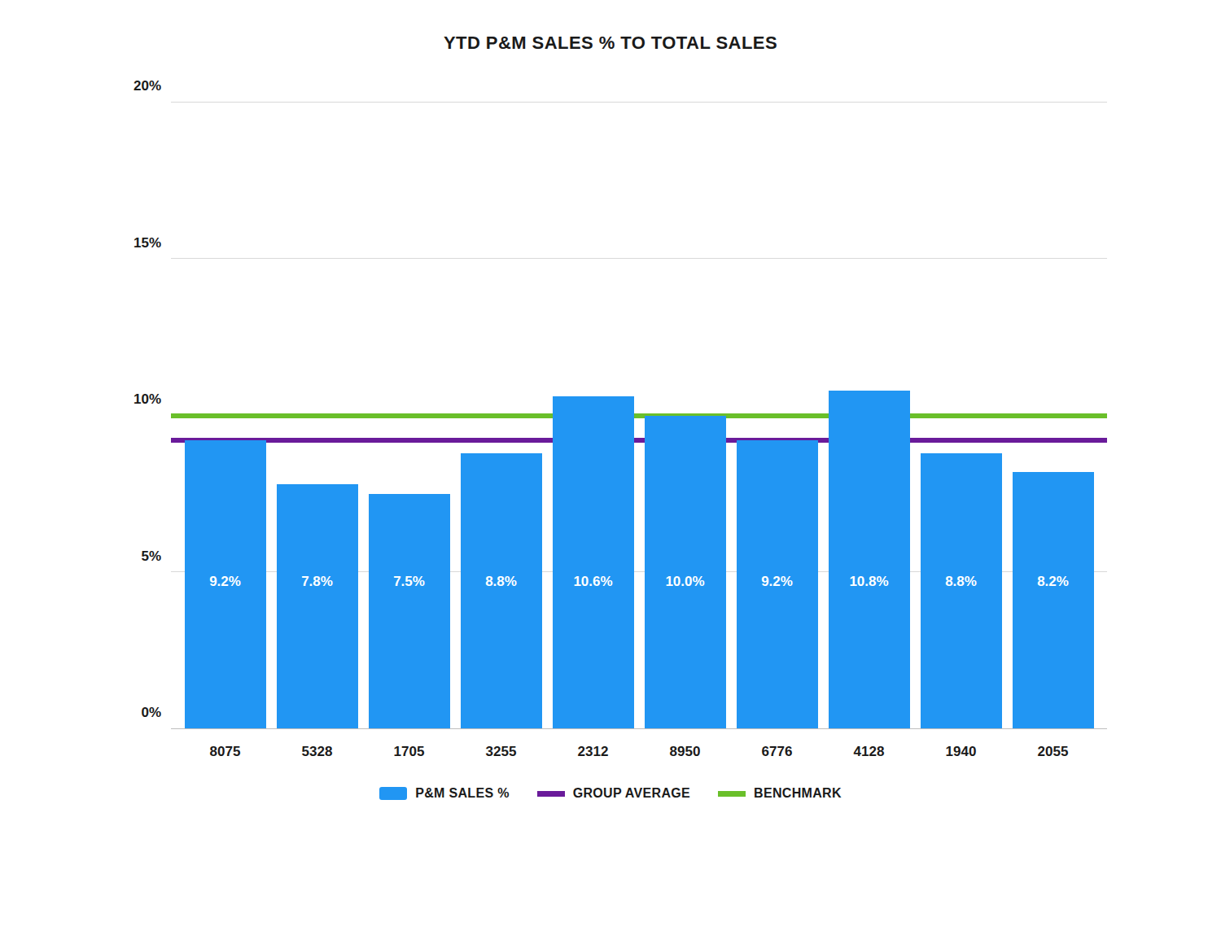YTD P&M Sales % to Total Sales
20% 15% 10% 5% 0%
9.2%
7.8%
7.5%
8.8%
10.6%
10.0%
9.2%
10.8%
8.8%
8.2%
8075 5328 1705 3255 2312 8950 6776 4128 1940 2055
P&M SALES %
GROUP AVERAGE
BENCHMARK